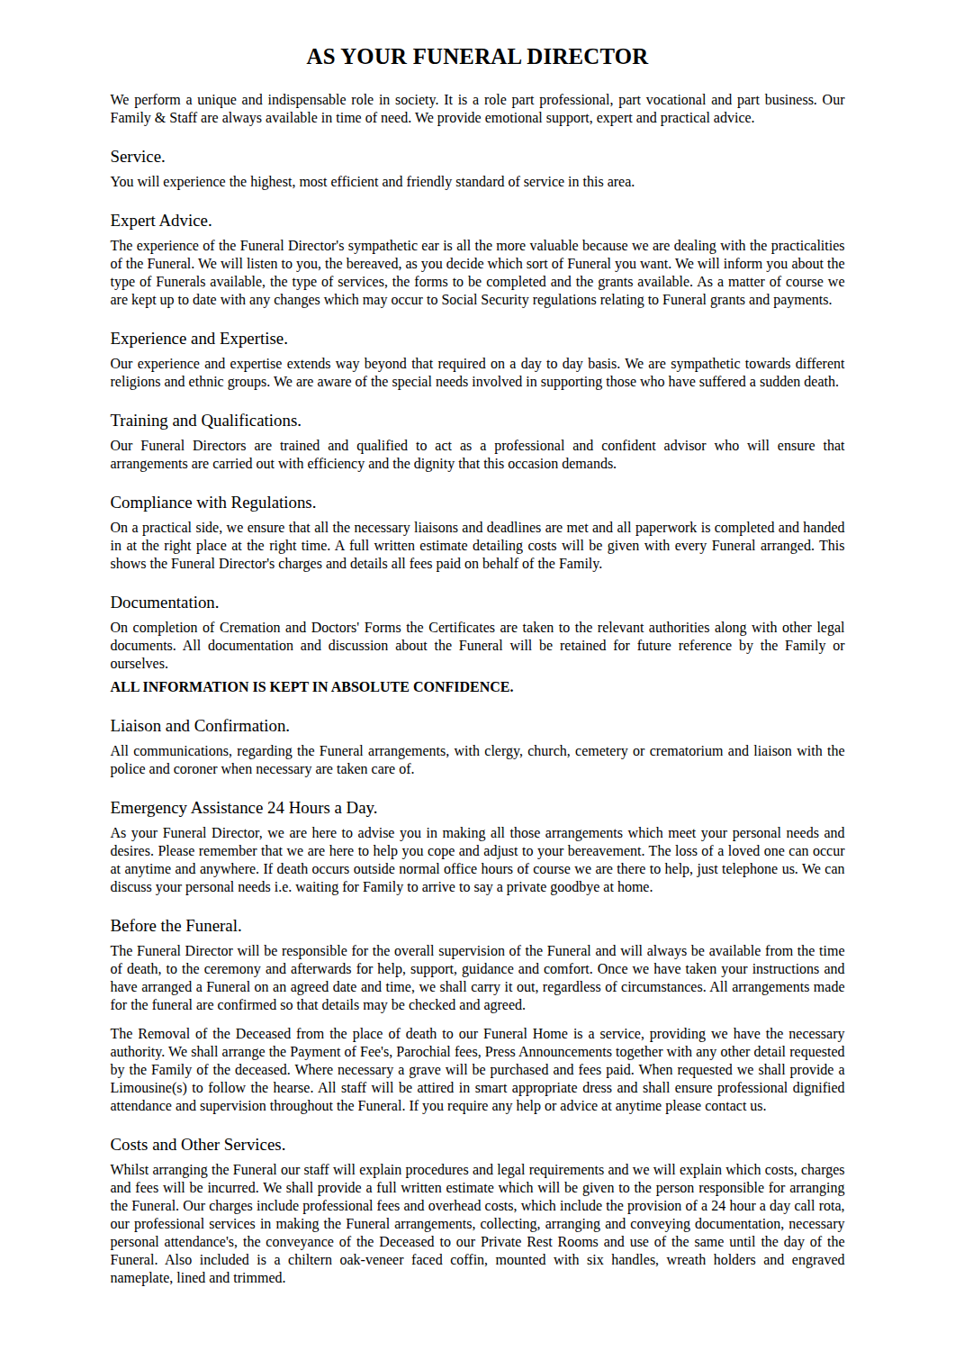AS YOUR FUNERAL DIRECTOR
We perform a unique and indispensable role in society. It is a role part professional, part vocational and part business. Our Family & Staff are always available in time of need. We provide emotional support, expert and practical advice.
Service.
You will experience the highest, most efficient and friendly standard of service in this area.
Expert Advice.
The experience of the Funeral Director's sympathetic ear is all the more valuable because we are dealing with the practicalities of the Funeral. We will listen to you, the bereaved, as you decide which sort of Funeral you want. We will inform you about the type of Funerals available, the type of services, the forms to be completed and the grants available. As a matter of course we are kept up to date with any changes which may occur to Social Security regulations relating to Funeral grants and payments.
Experience and Expertise.
Our experience and expertise extends way beyond that required on a day to day basis. We are sympathetic towards different religions and ethnic groups. We are aware of the special needs involved in supporting those who have suffered a sudden death.
Training and Qualifications.
Our Funeral Directors are trained and qualified to act as a professional and confident advisor who will ensure that arrangements are carried out with efficiency and the dignity that this occasion demands.
Compliance with Regulations.
On a practical side, we ensure that all the necessary liaisons and deadlines are met and all paperwork is completed and handed in at the right place at the right time. A full written estimate detailing costs will be given with every Funeral arranged. This shows the Funeral Director's charges and details all fees paid on behalf of the Family.
Documentation.
On completion of Cremation and Doctors' Forms the Certificates are taken to the relevant authorities along with other legal documents. All documentation and discussion about the Funeral will be retained for future reference by the Family or ourselves.
ALL INFORMATION IS KEPT IN ABSOLUTE CONFIDENCE.
Liaison and Confirmation.
All communications, regarding the Funeral arrangements, with clergy, church, cemetery or crematorium and liaison with the police and coroner when necessary are taken care of.
Emergency Assistance 24 Hours a Day.
As your Funeral Director, we are here to advise you in making all those arrangements which meet your personal needs and desires. Please remember that we are here to help you cope and adjust to your bereavement. The loss of a loved one can occur at anytime and anywhere. If death occurs outside normal office hours of course we are there to help, just telephone us. We can discuss your personal needs i.e. waiting for Family to arrive to say a private goodbye at home.
Before the Funeral.
The Funeral Director will be responsible for the overall supervision of the Funeral and will always be available from the time of death, to the ceremony and afterwards for help, support, guidance and comfort. Once we have taken your instructions and have arranged a Funeral on an agreed date and time, we shall carry it out, regardless of circumstances. All arrangements made for the funeral are confirmed so that details may be checked and agreed.
The Removal of the Deceased from the place of death to our Funeral Home is a service, providing we have the necessary authority. We shall arrange the Payment of Fee's, Parochial fees, Press Announcements together with any other detail requested by the Family of the deceased. Where necessary a grave will be purchased and fees paid. When requested we shall provide a Limousine(s) to follow the hearse. All staff will be attired in smart appropriate dress and shall ensure professional dignified attendance and supervision throughout the Funeral. If you require any help or advice at anytime please contact us.
Costs and Other Services.
Whilst arranging the Funeral our staff will explain procedures and legal requirements and we will explain which costs, charges and fees will be incurred. We shall provide a full written estimate which will be given to the person responsible for arranging the Funeral. Our charges include professional fees and overhead costs, which include the provision of a 24 hour a day call rota, our professional services in making the Funeral arrangements, collecting, arranging and conveying documentation, necessary personal attendance's, the conveyance of the Deceased to our Private Rest Rooms and use of the same until the day of the Funeral. Also included is a chiltern oak-veneer faced coffin, mounted with six handles, wreath holders and engraved nameplate, lined and trimmed.